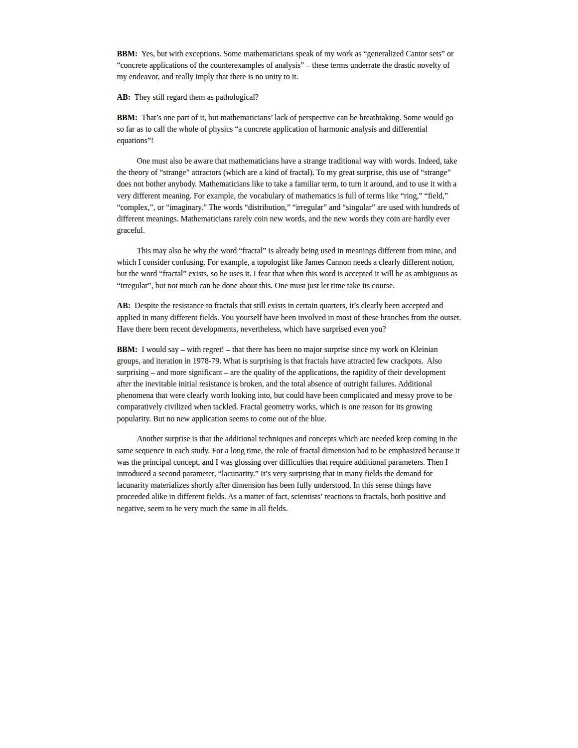BBM: Yes, but with exceptions. Some mathematicians speak of my work as “generalized Cantor sets” or “concrete applications of the counterexamples of analysis” – these terms underrate the drastic novelty of my endeavor, and really imply that there is no unity to it.
AB: They still regard them as pathological?
BBM: That’s one part of it, but mathematicians’ lack of perspective can be breathtaking. Some would go so far as to call the whole of physics “a concrete application of harmonic analysis and differential equations”!
One must also be aware that mathematicians have a strange traditional way with words. Indeed, take the theory of “strange” attractors (which are a kind of fractal). To my great surprise, this use of “strange” does not bother anybody. Mathematicians like to take a familiar term, to turn it around, and to use it with a very different meaning. For example, the vocabulary of mathematics is full of terms like “ring,” “field,” “complex,”, or “imaginary.” The words “distribution,” “irregular” and “singular” are used with hundreds of different meanings. Mathematicians rarely coin new words, and the new words they coin are hardly ever graceful.
This may also be why the word “fractal” is already being used in meanings different from mine, and which I consider confusing. For example, a topologist like James Cannon needs a clearly different notion, but the word “fractal” exists, so he uses it. I fear that when this word is accepted it will be as ambiguous as “irregular”, but not much can be done about this. One must just let time take its course.
AB: Despite the resistance to fractals that still exists in certain quarters, it’s clearly been accepted and applied in many different fields. You yourself have been involved in most of these branches from the outset. Have there been recent developments, nevertheless, which have surprised even you?
BBM: I would say – with regret! – that there has been no major surprise since my work on Kleinian groups, and iteration in 1978-79. What is surprising is that fractals have attracted few crackpots. Also surprising – and more significant – are the quality of the applications, the rapidity of their development after the inevitable initial resistance is broken, and the total absence of outright failures. Additional phenomena that were clearly worth looking into, but could have been complicated and messy prove to be comparatively civilized when tackled. Fractal geometry works, which is one reason for its growing popularity. But no new application seems to come out of the blue.
Another surprise is that the additional techniques and concepts which are needed keep coming in the same sequence in each study. For a long time, the role of fractal dimension had to be emphasized because it was the principal concept, and I was glossing over difficulties that require additional parameters. Then I introduced a second parameter, “lacunarity.” It’s very surprising that in many fields the demand for lacunarity materializes shortly after dimension has been fully understood. In this sense things have proceeded alike in different fields. As a matter of fact, scientists’ reactions to fractals, both positive and negative, seem to be very much the same in all fields.